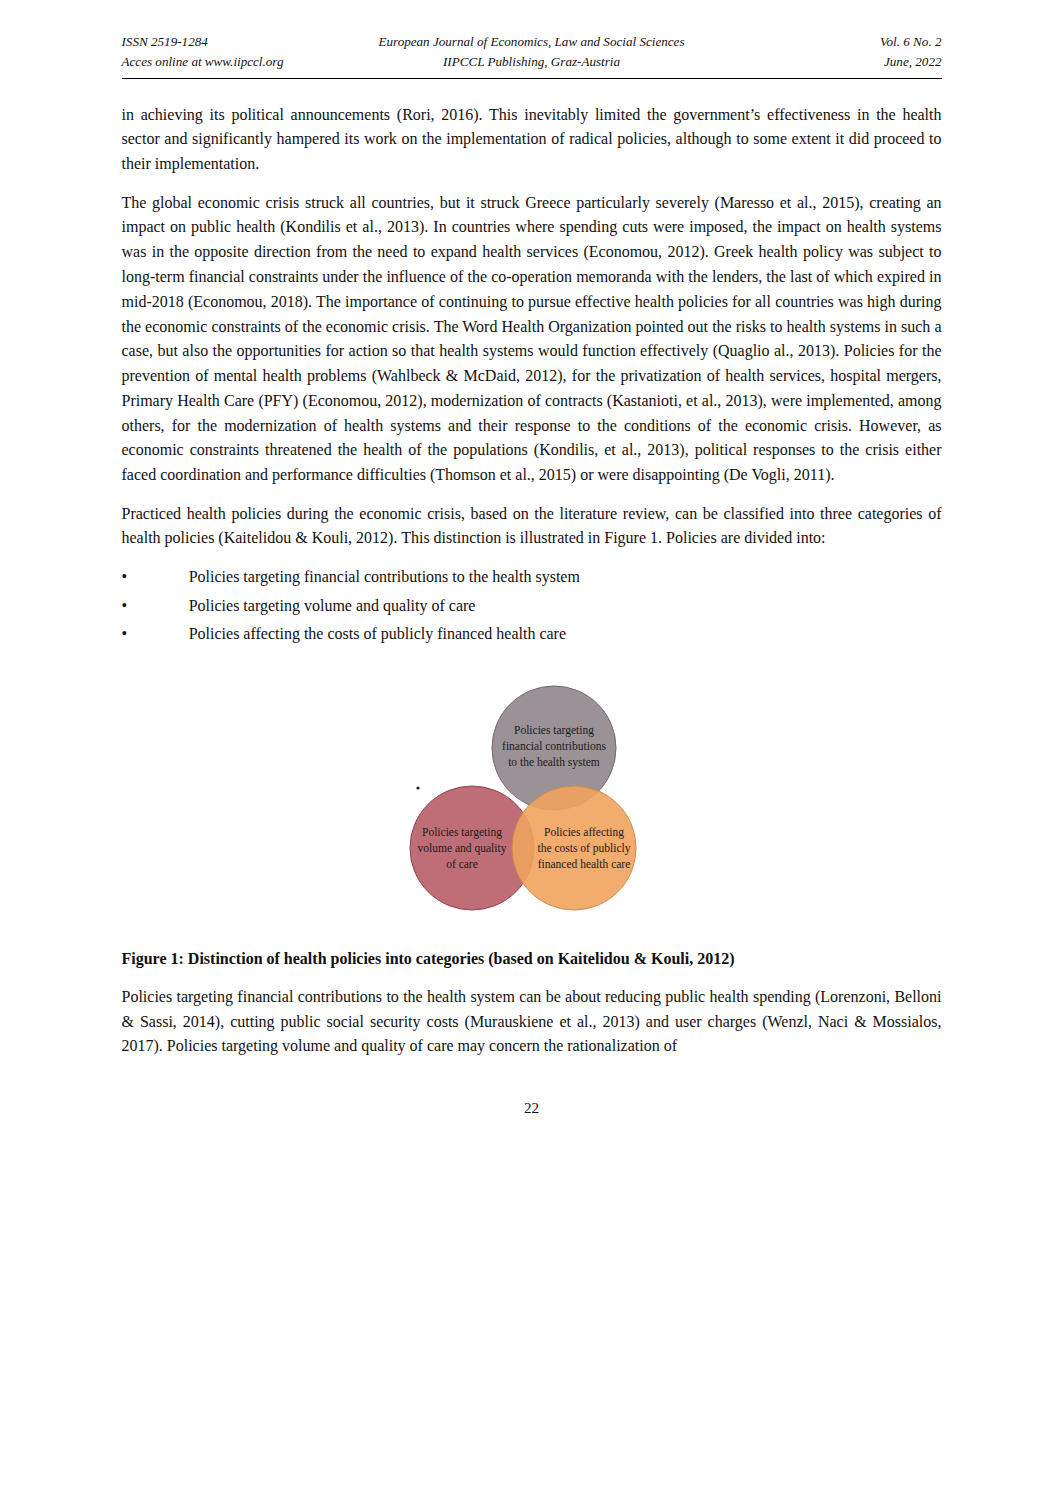ISSN 2519-1284
Acces online at www.iipccl.org
European Journal of Economics, Law and Social Sciences
IIPCCL Publishing, Graz-Austria
Vol. 6 No. 2
June, 2022
in achieving its political announcements (Rori, 2016). This inevitably limited the government’s effectiveness in the health sector and significantly hampered its work on the implementation of radical policies, although to some extent it did proceed to their implementation.
The global economic crisis struck all countries, but it struck Greece particularly severely (Maresso et al., 2015), creating an impact on public health (Kondilis et al., 2013). In countries where spending cuts were imposed, the impact on health systems was in the opposite direction from the need to expand health services (Economou, 2012). Greek health policy was subject to long-term financial constraints under the influence of the co-operation memoranda with the lenders, the last of which expired in mid-2018 (Economou, 2018). The importance of continuing to pursue effective health policies for all countries was high during the economic constraints of the economic crisis. The Word Health Organization pointed out the risks to health systems in such a case, but also the opportunities for action so that health systems would function effectively (Quaglio al., 2013). Policies for the prevention of mental health problems (Wahlbeck & McDaid, 2012), for the privatization of health services, hospital mergers, Primary Health Care (PFY) (Economou, 2012), modernization of contracts (Kastanioti, et al., 2013), were implemented, among others, for the modernization of health systems and their response to the conditions of the economic crisis. However, as economic constraints threatened the health of the populations (Kondilis, et al., 2013), political responses to the crisis either faced coordination and performance difficulties (Thomson et al., 2015) or were disappointing (De Vogli, 2011).
Practiced health policies during the economic crisis, based on the literature review, can be classified into three categories of health policies (Kaitelidou & Kouli, 2012). This distinction is illustrated in Figure 1. Policies are divided into:
Policies targeting financial contributions to the health system
Policies targeting volume and quality of care
Policies affecting the costs of publicly financed health care
Policies targeting financial contributions to the health system Policies targeting volume and quality of care Policies affecting the costs of publicly financed health care
Figure 1: Distinction of health policies into categories (based on Kaitelidou & Kouli, 2012)
Policies targeting financial contributions to the health system can be about reducing public health spending (Lorenzoni, Belloni & Sassi, 2014), cutting public social security costs (Murauskiene et al., 2013) and user charges (Wenzl, Naci & Mossialos, 2017). Policies targeting volume and quality of care may concern the rationalization of
22